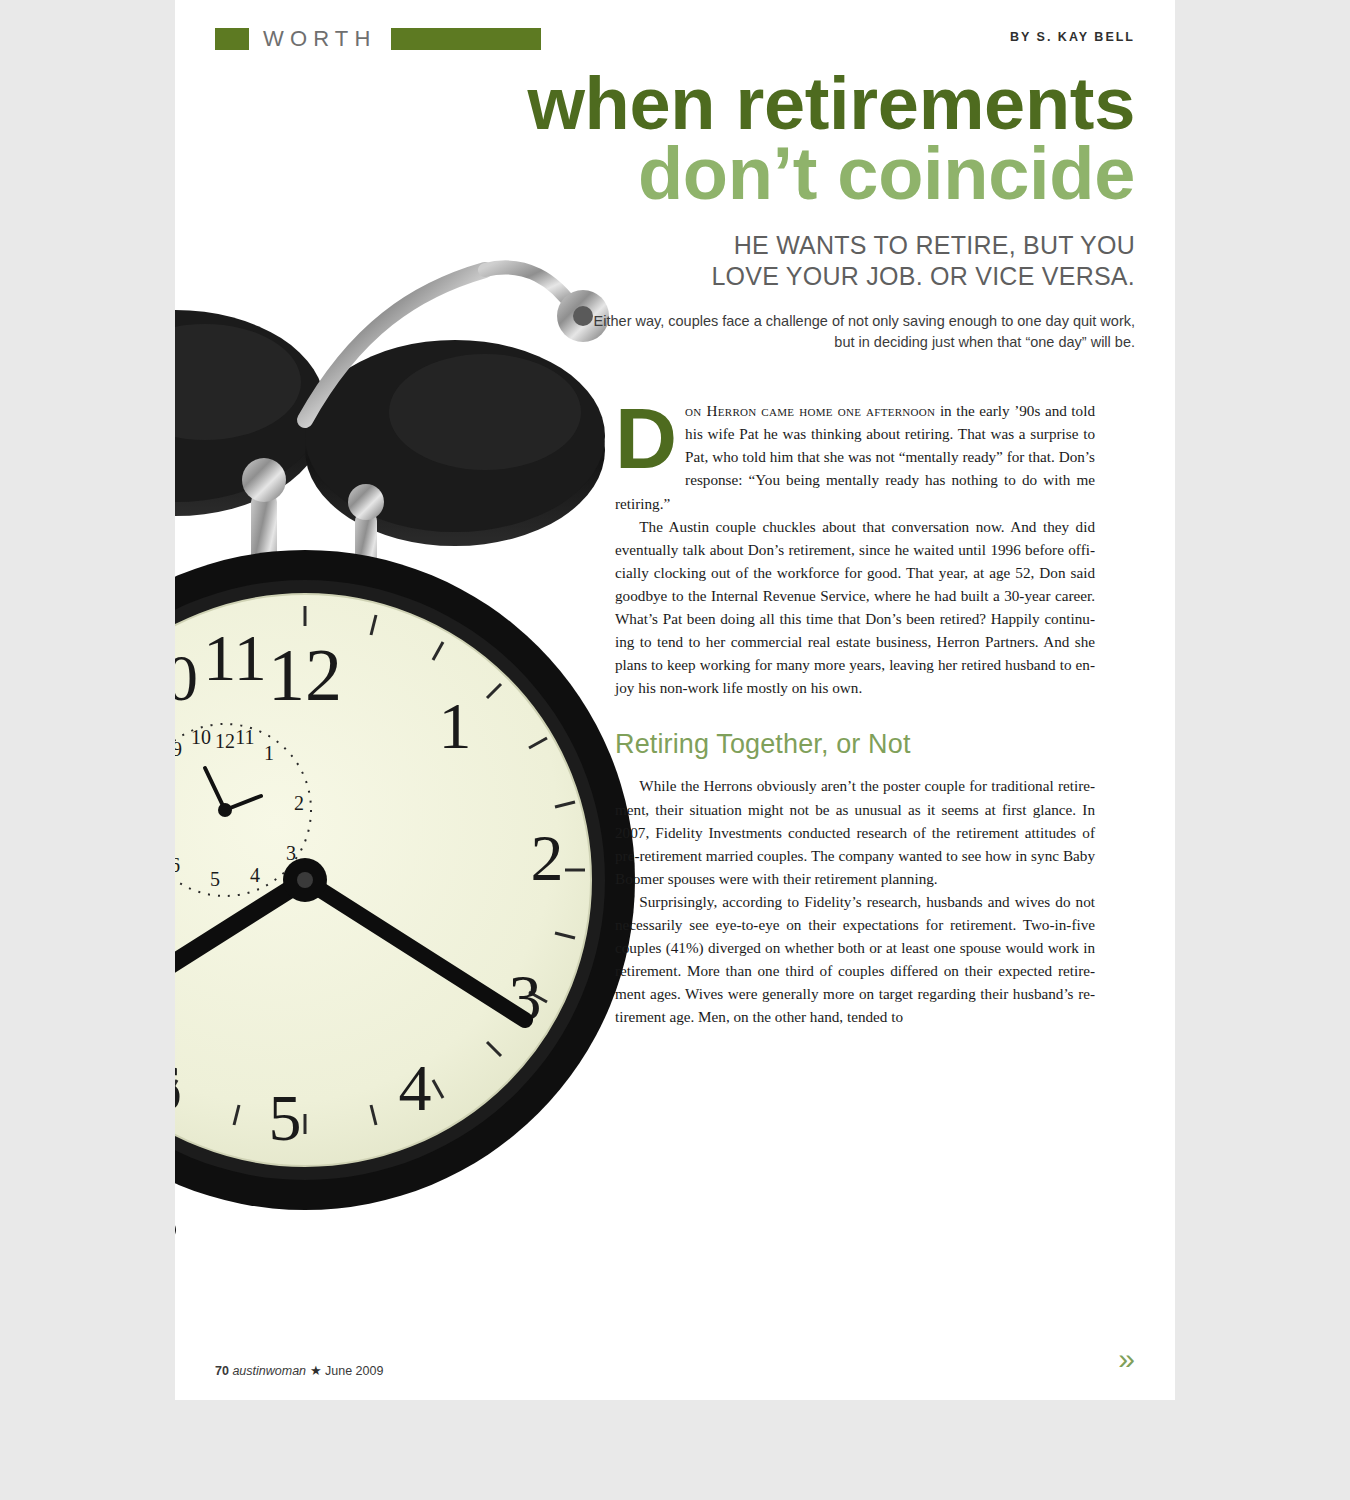WORTH
BY S. KAY BELL
12 1 2 3 4 5 6 7 8 9 10 11 12 1 2 3 4 5 6 7 8 9 10 11
when retirements don’t coincide
He wants to retire, but you
love your job. Or vice versa.
Either way, couples face a challenge of not only saving enough to one day quit work, but in deciding just when that “one day” will be.
Don Herron came home one afternoon in the early ’90s and told his wife Pat he was thinking about retiring. That was a surprise to Pat, who told him that she was not “mentally ready” for that. Don’s response: “You being mentally ready has nothing to do with me retiring.”
The Austin couple chuckles about that conversation now. And they did eventually talk about Don’s retirement, since he waited until 1996 before officially clocking out of the workforce for good. That year, at age 52, Don said goodbye to the Internal Revenue Service, where he had built a 30-year career. What’s Pat been doing all this time that Don’s been retired? Happily continuing to tend to her commercial real estate business, Herron Partners. And she plans to keep working for many more years, leaving her retired husband to enjoy his non-work life mostly on his own.
Retiring Together, or Not
While the Herrons obviously aren’t the poster couple for traditional retirement, their situation might not be as unusual as it seems at first glance. In 2007, Fidelity Investments conducted research of the retirement attitudes of pre-retirement married couples. The company wanted to see how in sync Baby Boomer spouses were with their retirement planning.
Surprisingly, according to Fidelity’s research, husbands and wives do not necessarily see eye-to-eye on their expectations for retirement. Two-in-five couples (41%) diverged on whether both or at least one spouse would work in retirement. More than one third of couples differed on their expected retirement ages. Wives were generally more on target regarding their husband’s retirement age. Men, on the other hand, tended to
70 austinwoman ★ June 2009
»